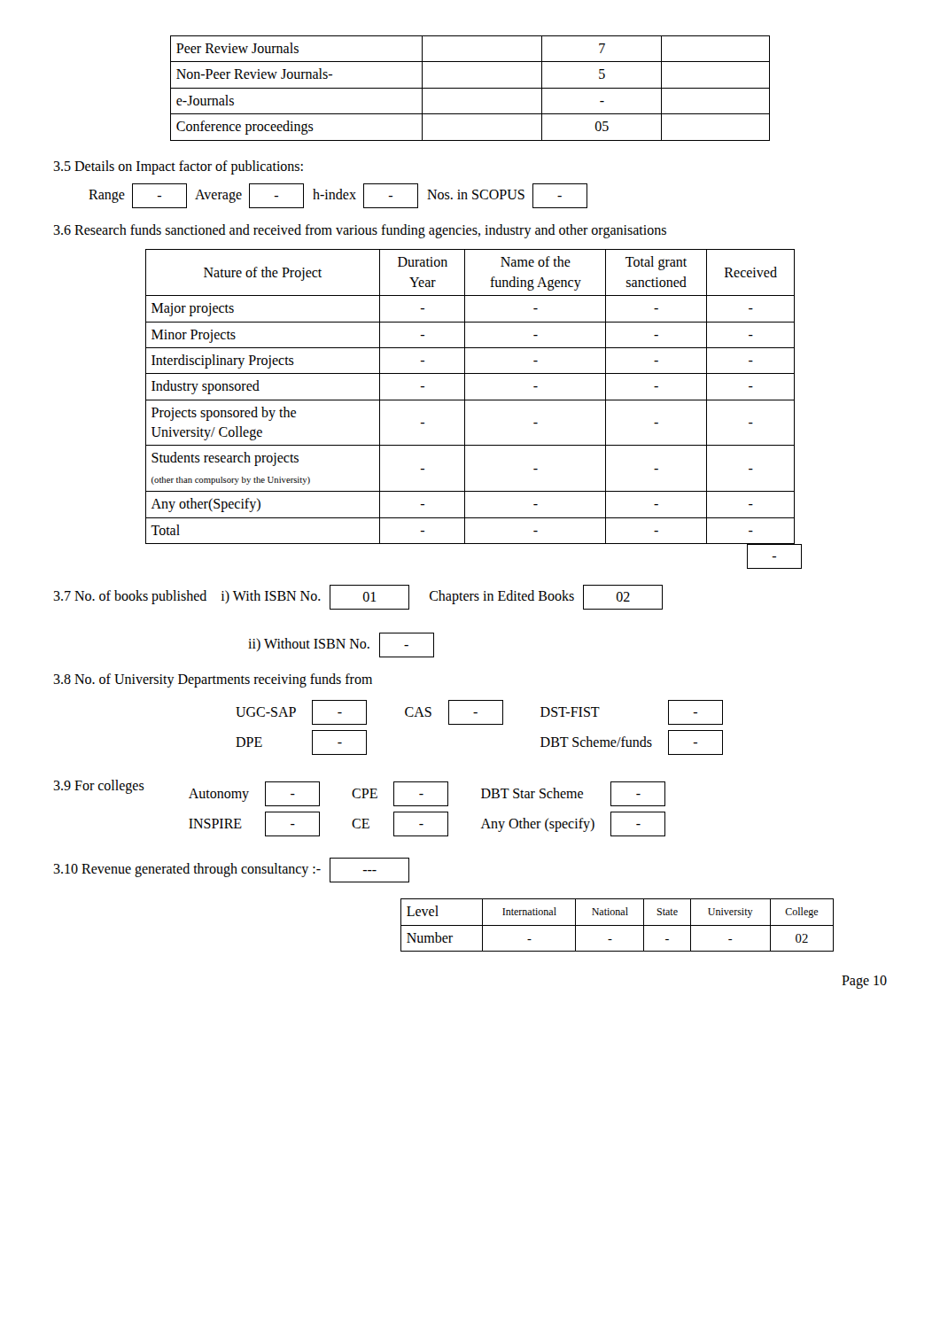| Peer Review Journals | | 7 | |
| Non-Peer Review Journals- | | 5 | |
| e-Journals | | - | |
| Conference proceedings | | 05 | |
3.5 Details on Impact factor of publications:
Range- Average- h-index- Nos. in SCOPUS-
3.6 Research funds sanctioned and received from various funding agencies, industry and other organisations
| Nature of the Project | Duration Year | Name of the funding Agency | Total grant sanctioned | Received |
| --- | --- | --- | --- | --- |
| Major projects | - | - | - | - |
| Minor Projects | - | - | - | - |
| Interdisciplinary Projects | - | - | - | - |
| Industry sponsored | - | - | - | - |
| Projects sponsored by the University/ College | - | - | - | - |
| Students research projects (other than compulsory by the University) | - | - | - | - |
| Any other(Specify) | - | - | - | - |
| Total | - | - | - | - |
-
3.7 No. of books published i) With ISBN No. 01 Chapters in Edited Books 02
ii) Without ISBN No. -
3.8 No. of University Departments receiving funds from
| UGC-SAP | - | CAS | - | DST-FIST | - |
| DPE | - | | | DBT Scheme/funds | - |
3.9 For colleges
| Autonomy | - | CPE | - | DBT Star Scheme | - |
| INSPIRE | - | CE | - | Any Other (specify) | - |
3.10 Revenue generated through consultancy :- ---
| Level | International | National | State | University | College |
| Number | - | - | - | - | 02 |
Page 10